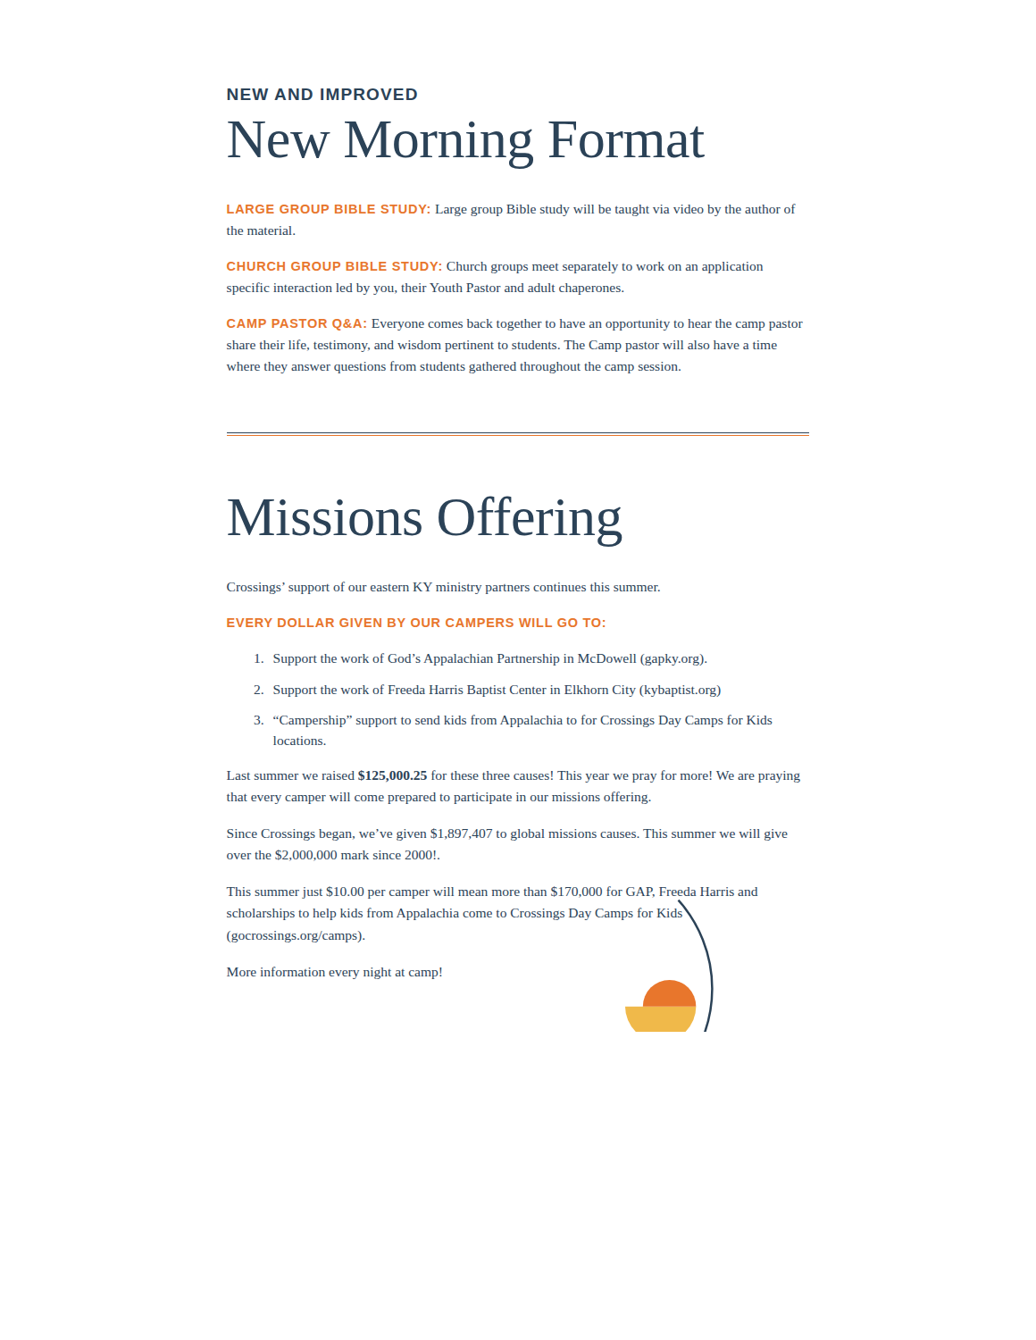New and Improved
New Morning Format
Large Group Bible Study: Large group Bible study will be taught via video by the author of the material.
Church Group Bible Study: Church groups meet separately to work on an application specific interaction led by you, their Youth Pastor and adult chaperones.
Camp Pastor Q&A: Everyone comes back together to have an opportunity to hear the camp pastor share their life, testimony, and wisdom pertinent to students. The Camp pastor will also have a time where they answer questions from students gathered throughout the camp session.
Missions Offering
Crossings’ support of our eastern KY ministry partners continues this summer.
Every dollar given by our campers will go to:
Support the work of God’s Appalachian Partnership in McDowell (gapky.org).
Support the work of Freeda Harris Baptist Center in Elkhorn City (kybaptist.org)
“Campership” support to send kids from Appalachia to for Crossings Day Camps for Kids locations.
Last summer we raised $125,000.25 for these three causes! This year we pray for more! We are praying that every camper will come prepared to participate in our missions offering.
Since Crossings began, we’ve given $1,897,407 to global missions causes. This summer we will give over the $2,000,000 mark since 2000!.
This summer just $10.00 per camper will mean more than $170,000 for GAP, Freeda Harris and scholarships to help kids from Appalachia come to Crossings Day Camps for Kids (gocrossings.org/camps).
More information every night at camp!